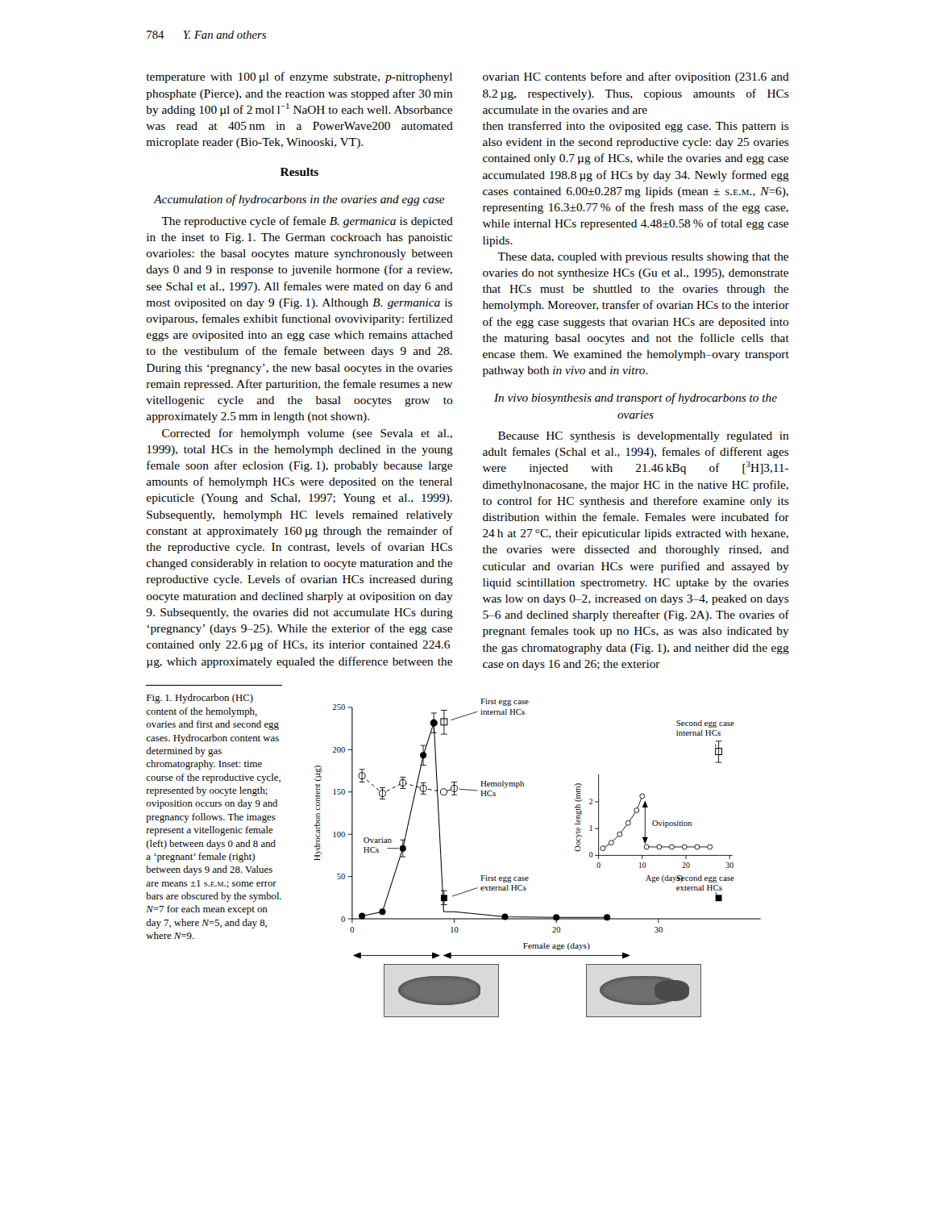784 Y. Fan and others
temperature with 100 µl of enzyme substrate, p-nitrophenyl phosphate (Pierce), and the reaction was stopped after 30 min by adding 100 µl of 2 mol l−1 NaOH to each well. Absorbance was read at 405 nm in a PowerWave200 automated microplate reader (Bio-Tek, Winooski, VT).
Results
Accumulation of hydrocarbons in the ovaries and egg case
The reproductive cycle of female B. germanica is depicted in the inset to Fig. 1. The German cockroach has panoistic ovarioles: the basal oocytes mature synchronously between days 0 and 9 in response to juvenile hormone (for a review, see Schal et al., 1997). All females were mated on day 6 and most oviposited on day 9 (Fig. 1). Although B. germanica is oviparous, females exhibit functional ovoviviparity: fertilized eggs are oviposited into an egg case which remains attached to the vestibulum of the female between days 9 and 28. During this ‘pregnancy’, the new basal oocytes in the ovaries remain repressed. After parturition, the female resumes a new vitellogenic cycle and the basal oocytes grow to approximately 2.5 mm in length (not shown).
Corrected for hemolymph volume (see Sevala et al., 1999), total HCs in the hemolymph declined in the young female soon after eclosion (Fig. 1), probably because large amounts of hemolymph HCs were deposited on the teneral epicuticle (Young and Schal, 1997; Young et al., 1999). Subsequently, hemolymph HC levels remained relatively constant at approximately 160 µg through the remainder of the reproductive cycle. In contrast, levels of ovarian HCs changed considerably in relation to oocyte maturation and the reproductive cycle. Levels of ovarian HCs increased during oocyte maturation and declined sharply at oviposition on day 9. Subsequently, the ovaries did not accumulate HCs during ‘pregnancy’ (days 9–25). While the exterior of the egg case contained only 22.6 µg of HCs, its interior contained 224.6 µg, which approximately equaled the difference between the ovarian HC contents before and after oviposition (231.6 and 8.2 µg, respectively). Thus, copious amounts of HCs accumulate in the ovaries and are
then transferred into the oviposited egg case. This pattern is also evident in the second reproductive cycle: day 25 ovaries contained only 0.7 µg of HCs, while the ovaries and egg case accumulated 198.8 µg of HCs by day 34. Newly formed egg cases contained 6.00±0.287 mg lipids (mean ± s.e.m., N=6), representing 16.3±0.77 % of the fresh mass of the egg case, while internal HCs represented 4.48±0.58 % of total egg case lipids.
These data, coupled with previous results showing that the ovaries do not synthesize HCs (Gu et al., 1995), demonstrate that HCs must be shuttled to the ovaries through the hemolymph. Moreover, transfer of ovarian HCs to the interior of the egg case suggests that ovarian HCs are deposited into the maturing basal oocytes and not the follicle cells that encase them. We examined the hemolymph–ovary transport pathway both in vivo and in vitro.
In vivo biosynthesis and transport of hydrocarbons to the ovaries
Because HC synthesis is developmentally regulated in adult females (Schal et al., 1994), females of different ages were injected with 21.46 kBq of [3H]3,11-dimethylnonacosane, the major HC in the native HC profile, to control for HC synthesis and therefore examine only its distribution within the female. Females were incubated for 24 h at 27 °C, their epicuticular lipids extracted with hexane, the ovaries were dissected and thoroughly rinsed, and cuticular and ovarian HCs were purified and assayed by liquid scintillation spectrometry. HC uptake by the ovaries was low on days 0–2, increased on days 3–4, peaked on days 5–6 and declined sharply thereafter (Fig. 2A). The ovaries of pregnant females took up no HCs, as was also indicated by the gas chromatography data (Fig. 1), and neither did the egg case on days 16 and 26; the exterior
Fig. 1. Hydrocarbon (HC) content of the hemolymph, ovaries and first and second egg cases. Hydrocarbon content was determined by gas chromatography. Inset: time course of the reproductive cycle, represented by oocyte length; oviposition occurs on day 9 and pregnancy follows. The images represent a vitellogenic female (left) between days 0 and 8 and a ‘pregnant’ female (right) between days 9 and 28. Values are means ±1 s.e.m.; some error bars are obscured by the symbol. N=7 for each mean except on day 7, where N=5, and day 8, where N=9.
0 50 100 150 200 250 Hydrocarbon content (µg) 0 10 20 30 Female age (days) First egg case internal HCs Second egg case internal HCs Hemolymph HCs Ovarian HCs First egg case external HCs Second egg case external HCs 0 1 2 0 10 20 30 Age (days) Oocyte length (mm) Oviposition